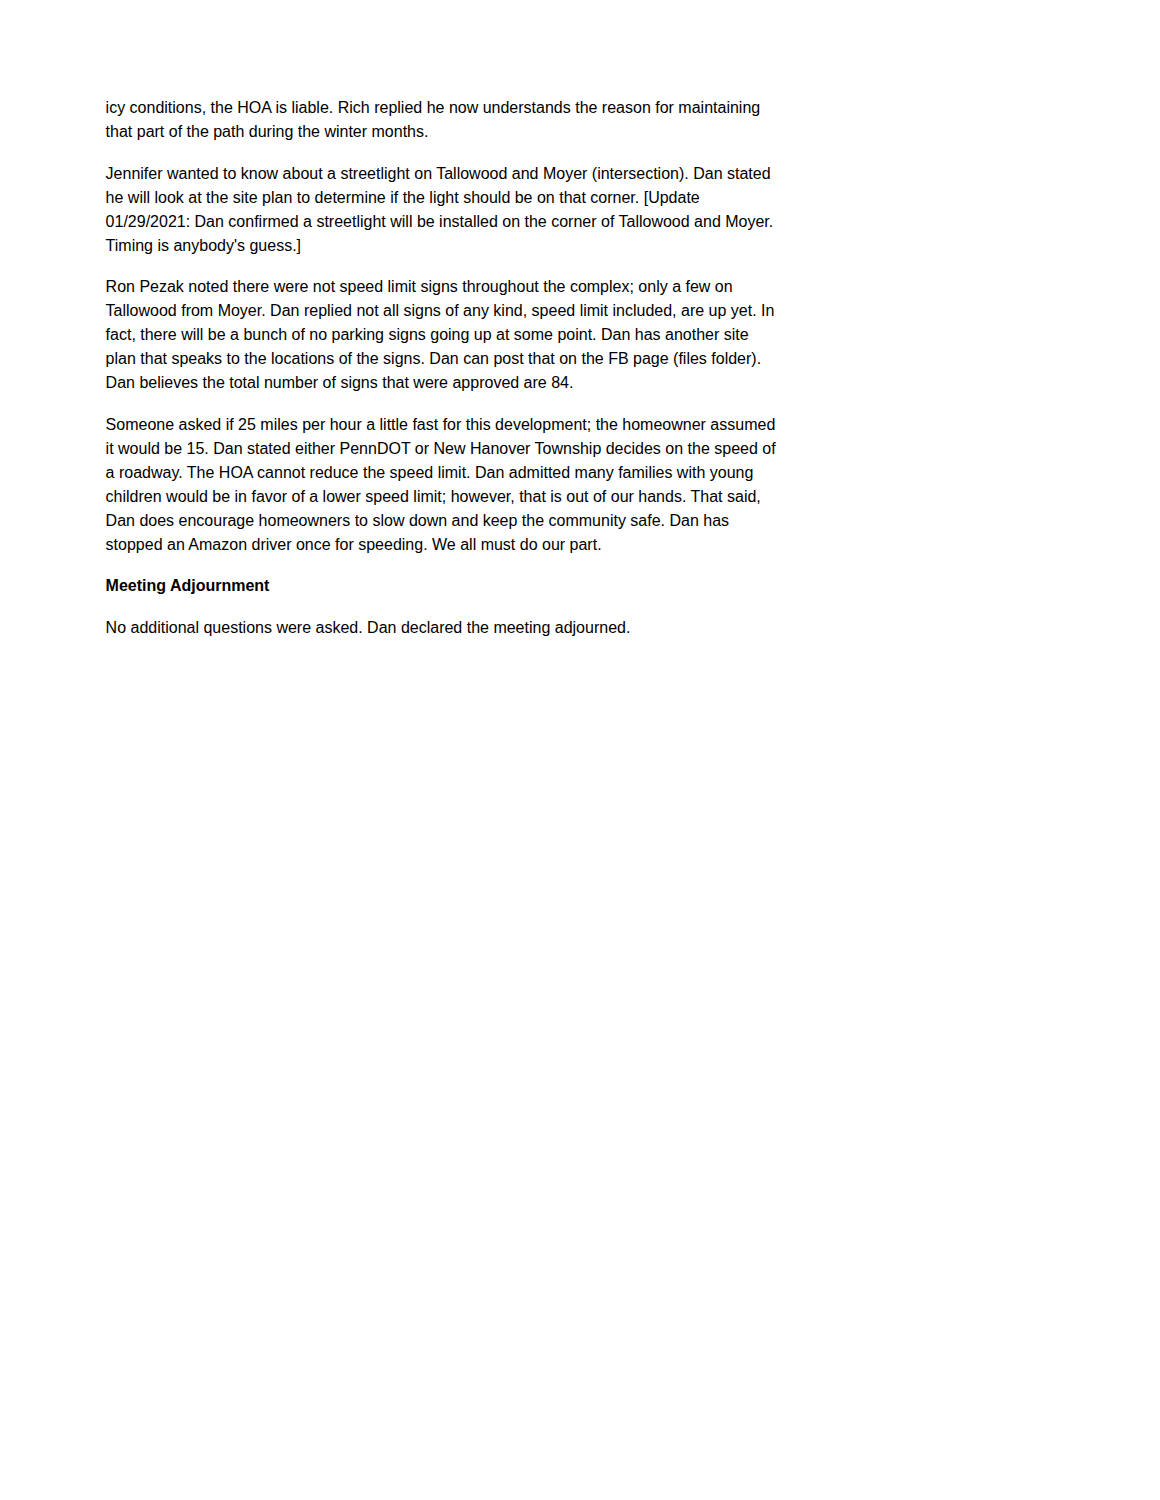icy conditions, the HOA is liable. Rich replied he now understands the reason for maintaining that part of the path during the winter months.
Jennifer wanted to know about a streetlight on Tallowood and Moyer (intersection). Dan stated he will look at the site plan to determine if the light should be on that corner. [Update 01/29/2021: Dan confirmed a streetlight will be installed on the corner of Tallowood and Moyer. Timing is anybody's guess.]
Ron Pezak noted there were not speed limit signs throughout the complex; only a few on Tallowood from Moyer. Dan replied not all signs of any kind, speed limit included, are up yet. In fact, there will be a bunch of no parking signs going up at some point. Dan has another site plan that speaks to the locations of the signs. Dan can post that on the FB page (files folder). Dan believes the total number of signs that were approved are 84.
Someone asked if 25 miles per hour a little fast for this development; the homeowner assumed it would be 15. Dan stated either PennDOT or New Hanover Township decides on the speed of a roadway. The HOA cannot reduce the speed limit. Dan admitted many families with young children would be in favor of a lower speed limit; however, that is out of our hands. That said, Dan does encourage homeowners to slow down and keep the community safe. Dan has stopped an Amazon driver once for speeding. We all must do our part.
Meeting Adjournment
No additional questions were asked. Dan declared the meeting adjourned.